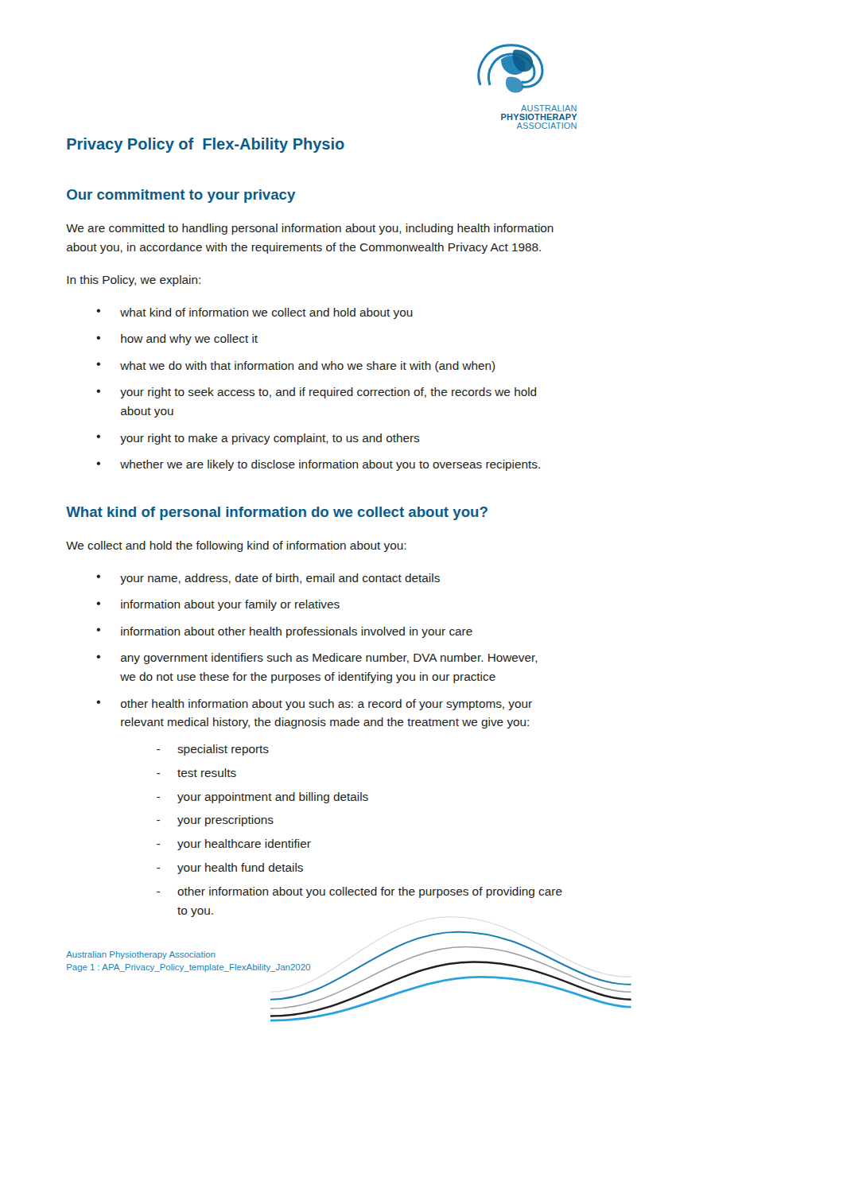AUSTRALIAN
PHYSIOTHERAPY
ASSOCIATION
Privacy Policy of Flex-Ability Physio
Our commitment to your privacy
We are committed to handling personal information about you, including health information about you, in accordance with the requirements of the Commonwealth Privacy Act 1988.
In this Policy, we explain:
what kind of information we collect and hold about you
how and why we collect it
what we do with that information and who we share it with (and when)
your right to seek access to, and if required correction of, the records we hold about you
your right to make a privacy complaint, to us and others
whether we are likely to disclose information about you to overseas recipients.
What kind of personal information do we collect about you?
We collect and hold the following kind of information about you:
your name, address, date of birth, email and contact details
information about your family or relatives
information about other health professionals involved in your care
any government identifiers such as Medicare number, DVA number. However,
we do not use these for the purposes of identifying you in our practice
other health information about you such as: a record of your symptoms, your relevant medical history, the diagnosis made and the treatment we give you:
specialist reports
test results
your appointment and billing details
your prescriptions
your healthcare identifier
your health fund details
other information about you collected for the purposes of providing care to you.
Australian Physiotherapy Association
Page 1 : APA_Privacy_Policy_template_FlexAbility_Jan2020